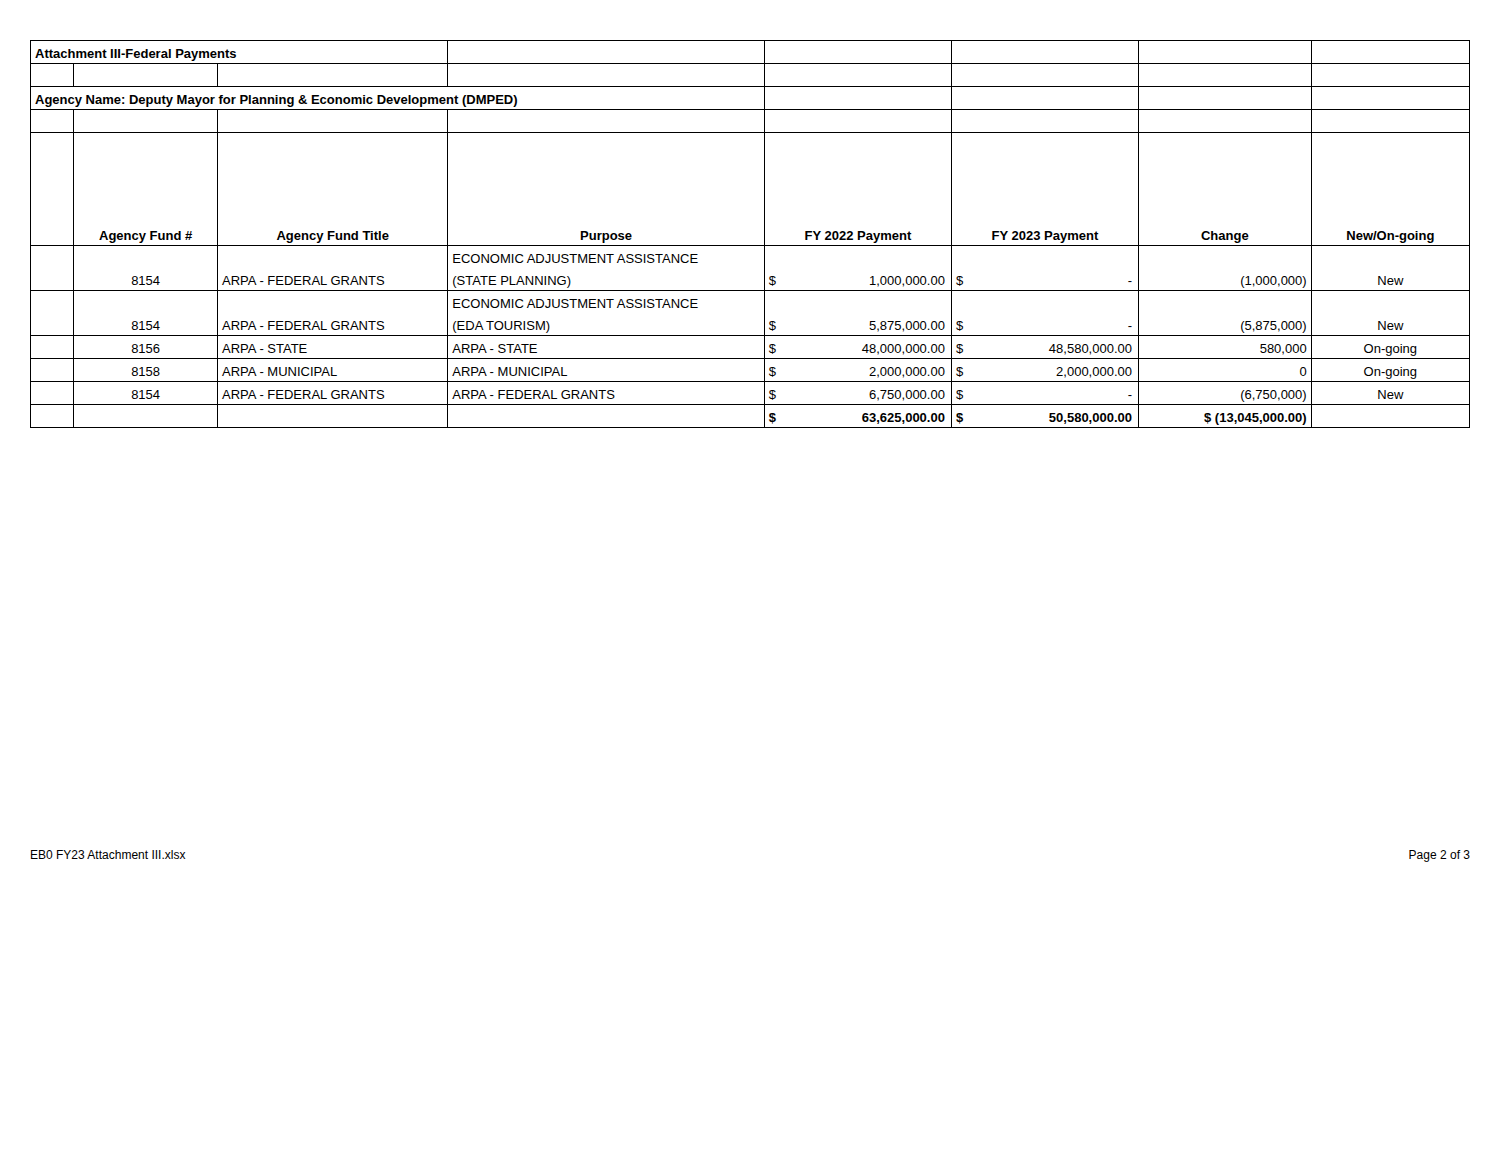| Attachment III-Federal Payments | | | | | |
| Agency Name: Deputy Mayor for Planning & Economic Development (DMPED) | | | | |
| | Agency Fund # | Agency Fund Title | Purpose | FY 2022 Payment | FY 2023 Payment | Change | New/On-going |
| | | | ECONOMIC ADJUSTMENT ASSISTANCE | | | | |
| | 8154 | ARPA - FEDERAL GRANTS | (STATE PLANNING) | $ 1,000,000.00 | $ - | (1,000,000) | New |
| | | | ECONOMIC ADJUSTMENT ASSISTANCE | | | | |
| | 8154 | ARPA - FEDERAL GRANTS | (EDA TOURISM) | $ 5,875,000.00 | $ - | (5,875,000) | New |
| | 8156 | ARPA - STATE | ARPA - STATE | $ 48,000,000.00 | $ 48,580,000.00 | 580,000 | On-going |
| | 8158 | ARPA - MUNICIPAL | ARPA - MUNICIPAL | $ 2,000,000.00 | $ 2,000,000.00 | 0 | On-going |
| | 8154 | ARPA - FEDERAL GRANTS | ARPA - FEDERAL GRANTS | $ 6,750,000.00 | $ - | (6,750,000) | New |
| | | | | $ 63,625,000.00 | $ 50,580,000.00 | $ (13,045,000.00) | |
EB0 FY23 Attachment III.xlsx Page 2 of 3